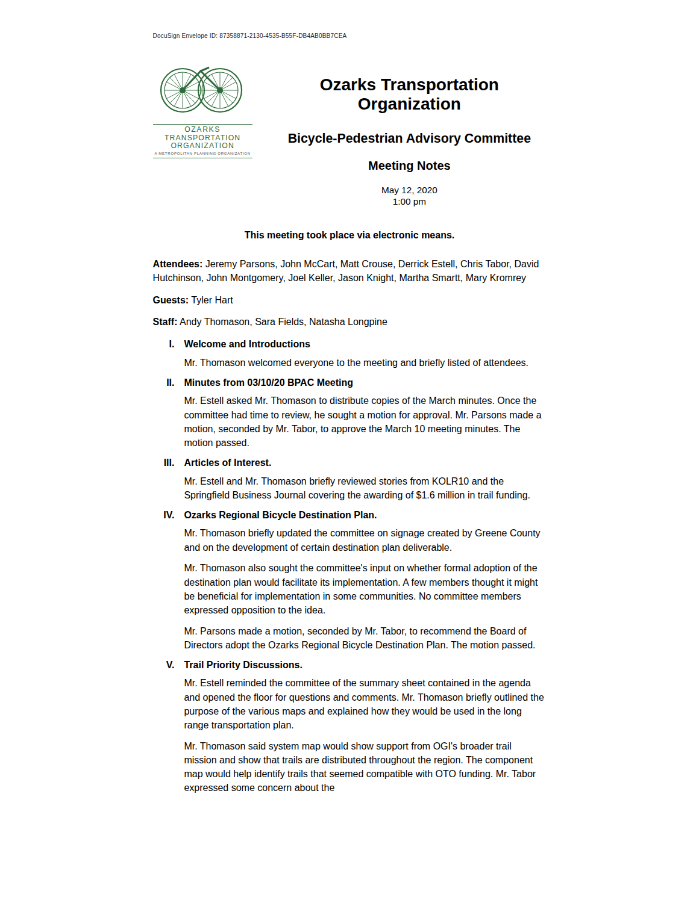DocuSign Envelope ID: 87358871-2130-4535-B55F-DB4AB0BB7CEA
OZARKS
TRANSPORTATION
ORGANIZATION
A METROPOLITAN PLANNING ORGANIZATION
Ozarks Transportation Organization
Bicycle-Pedestrian Advisory Committee
Meeting Notes
May 12, 2020
1:00 pm
This meeting took place via electronic means.
Attendees: Jeremy Parsons, John McCart, Matt Crouse, Derrick Estell, Chris Tabor, David Hutchinson, John Montgomery, Joel Keller, Jason Knight, Martha Smartt, Mary Kromrey
Guests: Tyler Hart
Staff: Andy Thomason, Sara Fields, Natasha Longpine
Welcome and Introductions
Mr. Thomason welcomed everyone to the meeting and briefly listed of attendees.
Minutes from 03/10/20 BPAC Meeting
Mr. Estell asked Mr. Thomason to distribute copies of the March minutes. Once the committee had time to review, he sought a motion for approval. Mr. Parsons made a motion, seconded by Mr. Tabor, to approve the March 10 meeting minutes. The motion passed.
Articles of Interest.
Mr. Estell and Mr. Thomason briefly reviewed stories from KOLR10 and the Springfield Business Journal covering the awarding of $1.6 million in trail funding.
Ozarks Regional Bicycle Destination Plan.
Mr. Thomason briefly updated the committee on signage created by Greene County and on the development of certain destination plan deliverable.
Mr. Thomason also sought the committee's input on whether formal adoption of the destination plan would facilitate its implementation. A few members thought it might be beneficial for implementation in some communities. No committee members expressed opposition to the idea.
Mr. Parsons made a motion, seconded by Mr. Tabor, to recommend the Board of Directors adopt the Ozarks Regional Bicycle Destination Plan. The motion passed.
Trail Priority Discussions.
Mr. Estell reminded the committee of the summary sheet contained in the agenda and opened the floor for questions and comments. Mr. Thomason briefly outlined the purpose of the various maps and explained how they would be used in the long range transportation plan.
Mr. Thomason said system map would show support from OGI's broader trail mission and show that trails are distributed throughout the region. The component map would help identify trails that seemed compatible with OTO funding. Mr. Tabor expressed some concern about the